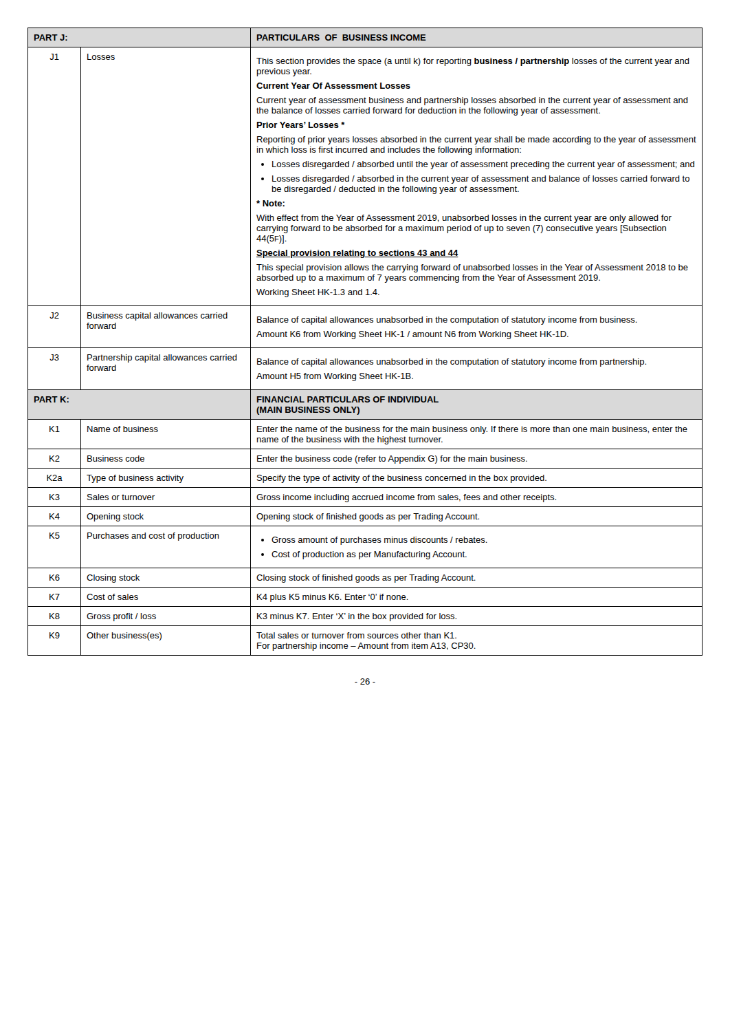| PART J: | PARTICULARS OF BUSINESS INCOME |
| J1 | Losses | This section provides the space (a until k) for reporting business / partnership losses of the current year and previous year. Current Year Of Assessment Losses Current year of assessment business and partnership losses absorbed in the current year of assessment and the balance of losses carried forward for deduction in the following year of assessment. Prior Years’ Losses * Reporting of prior years losses absorbed in the current year shall be made according to the year of assessment in which loss is first incurred and includes the following information: Losses disregarded / absorbed until the year of assessment preceding the current year of assessment; and Losses disregarded / absorbed in the current year of assessment and balance of losses carried forward to be disregarded / deducted in the following year of assessment. * Note: With effect from the Year of Assessment 2019, unabsorbed losses in the current year are only allowed for carrying forward to be absorbed for a maximum period of up to seven (7) consecutive years [Subsection 44(5 F )]. Special provision relating to sections 43 and 44 This special provision allows the carrying forward of unabsorbed losses in the Year of Assessment 2018 to be absorbed up to a maximum of 7 years commencing from the Year of Assessment 2019. Working Sheet HK-1.3 and 1.4. |
| J2 | Business capital allowances carried forward | Balance of capital allowances unabsorbed in the computation of statutory income from business. Amount K6 from Working Sheet HK-1 / amount N6 from Working Sheet HK-1D. |
| J3 | Partnership capital allowances carried forward | Balance of capital allowances unabsorbed in the computation of statutory income from partnership. Amount H5 from Working Sheet HK-1B. |
| PART K: | FINANCIAL PARTICULARS OF INDIVIDUAL (MAIN BUSINESS ONLY) |
| K1 | Name of business | Enter the name of the business for the main business only. If there is more than one main business, enter the name of the business with the highest turnover. |
| K2 | Business code | Enter the business code (refer to Appendix G) for the main business. |
| K2a | Type of business activity | Specify the type of activity of the business concerned in the box provided. |
| K3 | Sales or turnover | Gross income including accrued income from sales, fees and other receipts. |
| K4 | Opening stock | Opening stock of finished goods as per Trading Account. |
| K5 | Purchases and cost of production | Gross amount of purchases minus discounts / rebates. Cost of production as per Manufacturing Account. |
| K6 | Closing stock | Closing stock of finished goods as per Trading Account. |
| K7 | Cost of sales | K4 plus K5 minus K6. Enter ‘0’ if none. |
| K8 | Gross profit / loss | K3 minus K7. Enter ‘X’ in the box provided for loss. |
| K9 | Other business(es) | Total sales or turnover from sources other than K1. For partnership income – Amount from item A13, CP30. |
- 26 -